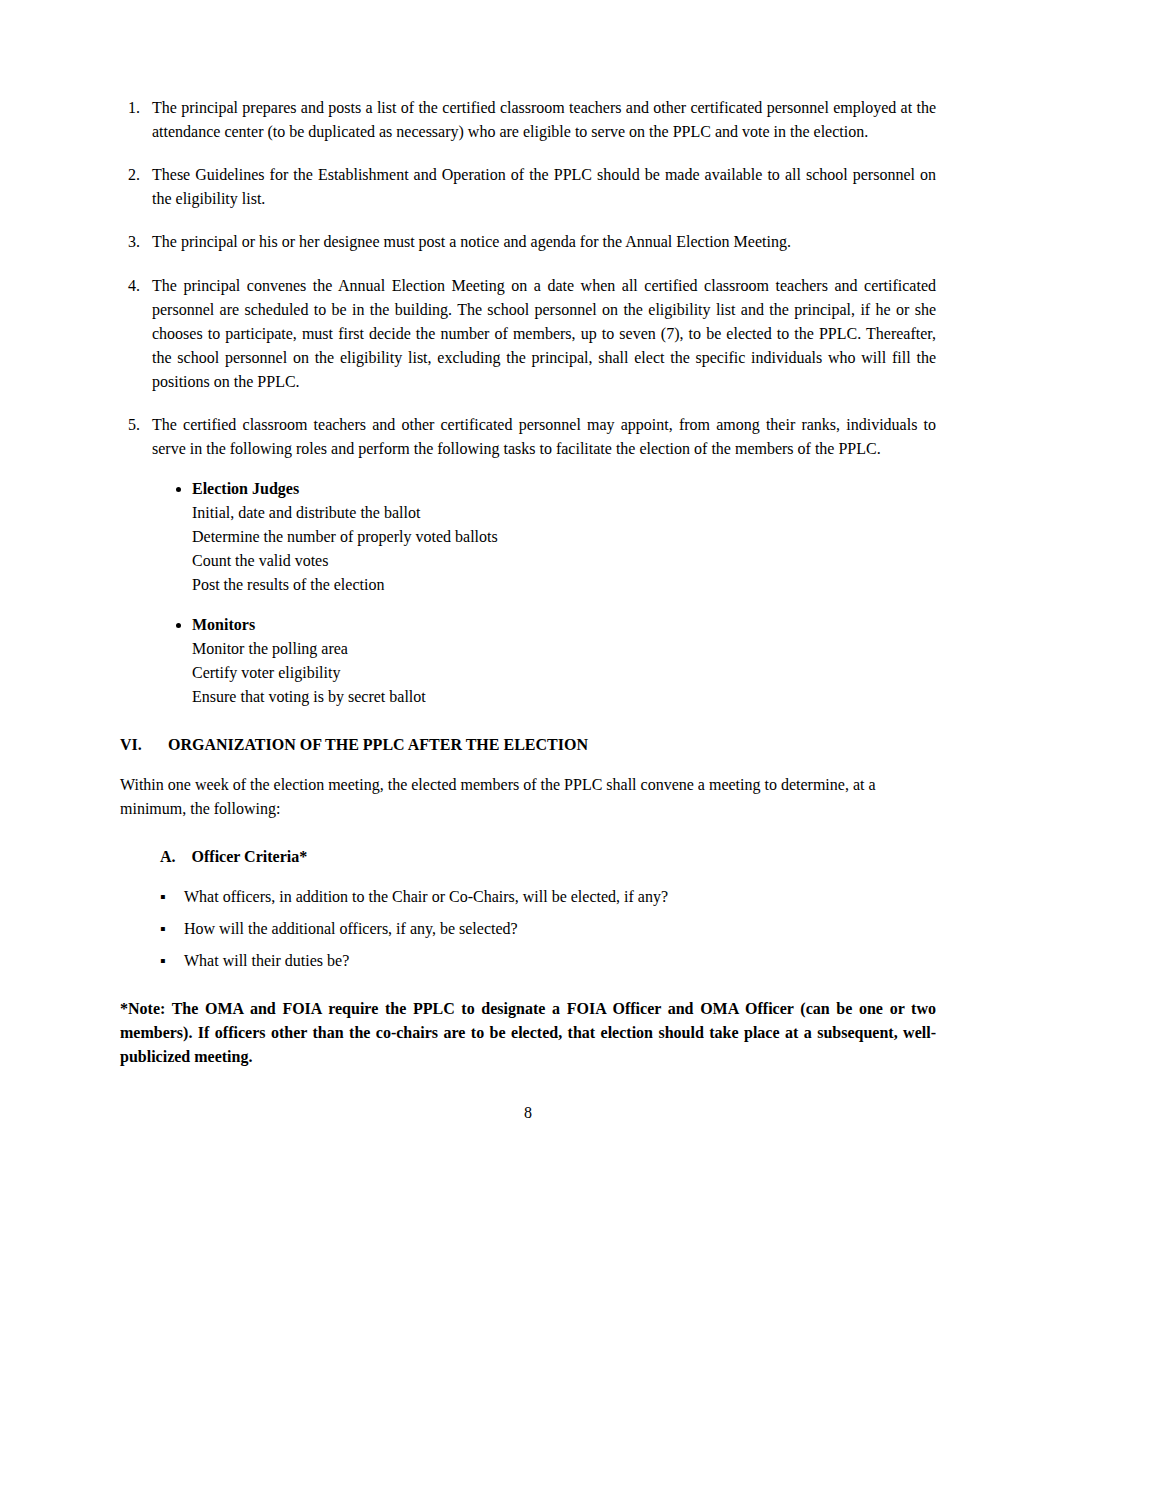The principal prepares and posts a list of the certified classroom teachers and other certificated personnel employed at the attendance center (to be duplicated as necessary) who are eligible to serve on the PPLC and vote in the election.
These Guidelines for the Establishment and Operation of the PPLC should be made available to all school personnel on the eligibility list.
The principal or his or her designee must post a notice and agenda for the Annual Election Meeting.
The principal convenes the Annual Election Meeting on a date when all certified classroom teachers and certificated personnel are scheduled to be in the building. The school personnel on the eligibility list and the principal, if he or she chooses to participate, must first decide the number of members, up to seven (7), to be elected to the PPLC. Thereafter, the school personnel on the eligibility list, excluding the principal, shall elect the specific individuals who will fill the positions on the PPLC.
The certified classroom teachers and other certificated personnel may appoint, from among their ranks, individuals to serve in the following roles and perform the following tasks to facilitate the election of the members of the PPLC.
Election Judges Initial, date and distribute the ballot
Determine the number of properly voted ballots
Count the valid votes
Post the results of the election
Monitors Monitor the polling area
Certify voter eligibility
Ensure that voting is by secret ballot
VI. ORGANIZATION OF THE PPLC AFTER THE ELECTION
Within one week of the election meeting, the elected members of the PPLC shall convene a meeting to determine, at a minimum, the following:
A. Officer Criteria*
What officers, in addition to the Chair or Co-Chairs, will be elected, if any?
How will the additional officers, if any, be selected?
What will their duties be?
*Note: The OMA and FOIA require the PPLC to designate a FOIA Officer and OMA Officer (can be one or two members). If officers other than the co-chairs are to be elected, that election should take place at a subsequent, well-publicized meeting.
8